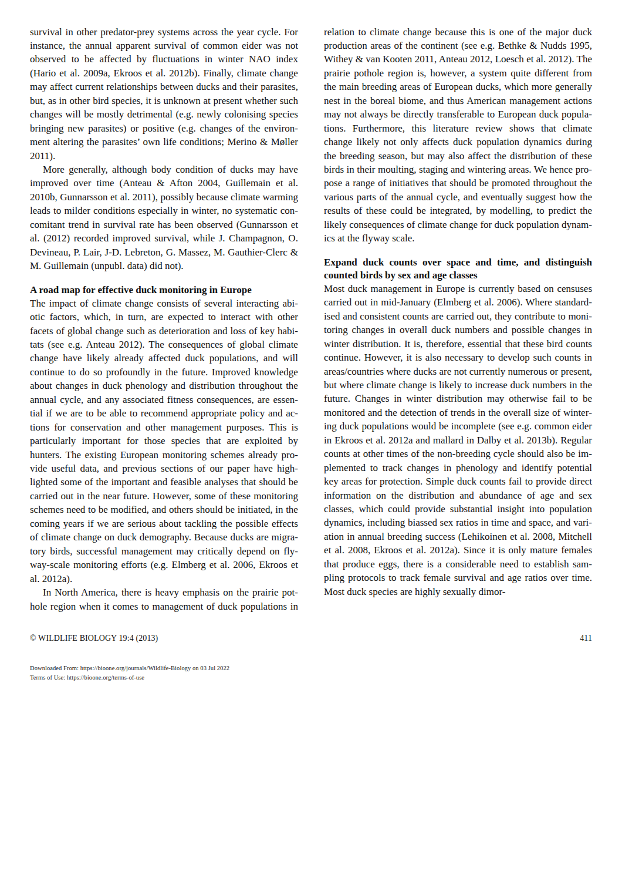survival in other predator-prey systems across the year cycle. For instance, the annual apparent survival of common eider was not observed to be affected by fluctuations in winter NAO index (Hario et al. 2009a, Ekroos et al. 2012b). Finally, climate change may affect current relationships between ducks and their parasites, but, as in other bird species, it is unknown at present whether such changes will be mostly detrimental (e.g. newly colonising species bringing new parasites) or positive (e.g. changes of the environment altering the parasites’ own life conditions; Merino & Møller 2011).
More generally, although body condition of ducks may have improved over time (Anteau & Afton 2004, Guillemain et al. 2010b, Gunnarsson et al. 2011), possibly because climate warming leads to milder conditions especially in winter, no systematic concomitant trend in survival rate has been observed (Gunnarsson et al. (2012) recorded improved survival, while J. Champagnon, O. Devineau, P. Lair, J-D. Lebreton, G. Massez, M. Gauthier-Clerc & M. Guillemain (unpubl. data) did not).
A road map for effective duck monitoring in Europe
The impact of climate change consists of several interacting abiotic factors, which, in turn, are expected to interact with other facets of global change such as deterioration and loss of key habitats (see e.g. Anteau 2012). The consequences of global climate change have likely already affected duck populations, and will continue to do so profoundly in the future. Improved knowledge about changes in duck phenology and distribution throughout the annual cycle, and any associated fitness consequences, are essential if we are to be able to recommend appropriate policy and actions for conservation and other management purposes. This is particularly important for those species that are exploited by hunters. The existing European monitoring schemes already provide useful data, and previous sections of our paper have highlighted some of the important and feasible analyses that should be carried out in the near future. However, some of these monitoring schemes need to be modified, and others should be initiated, in the coming years if we are serious about tackling the possible effects of climate change on duck demography. Because ducks are migratory birds, successful management may critically depend on flyway-scale monitoring efforts (e.g. Elmberg et al. 2006, Ekroos et al. 2012a).
In North America, there is heavy emphasis on the prairie pothole region when it comes to management of duck populations in relation to climate change because this is one of the major duck production areas of the continent (see e.g. Bethke & Nudds 1995, Withey & van Kooten 2011, Anteau 2012, Loesch et al. 2012). The prairie pothole region is, however, a system quite different from the main breeding areas of European ducks, which more generally nest in the boreal biome, and thus American management actions may not always be directly transferable to European duck populations. Furthermore, this literature review shows that climate change likely not only affects duck population dynamics during the breeding season, but may also affect the distribution of these birds in their moulting, staging and wintering areas. We hence propose a range of initiatives that should be promoted throughout the various parts of the annual cycle, and eventually suggest how the results of these could be integrated, by modelling, to predict the likely consequences of climate change for duck population dynamics at the flyway scale.
Expand duck counts over space and time, and distinguish counted birds by sex and age classes
Most duck management in Europe is currently based on censuses carried out in mid-January (Elmberg et al. 2006). Where standardised and consistent counts are carried out, they contribute to monitoring changes in overall duck numbers and possible changes in winter distribution. It is, therefore, essential that these bird counts continue. However, it is also necessary to develop such counts in areas/countries where ducks are not currently numerous or present, but where climate change is likely to increase duck numbers in the future. Changes in winter distribution may otherwise fail to be monitored and the detection of trends in the overall size of wintering duck populations would be incomplete (see e.g. common eider in Ekroos et al. 2012a and mallard in Dalby et al. 2013b). Regular counts at other times of the non-breeding cycle should also be implemented to track changes in phenology and identify potential key areas for protection. Simple duck counts fail to provide direct information on the distribution and abundance of age and sex classes, which could provide substantial insight into population dynamics, including biassed sex ratios in time and space, and variation in annual breeding success (Lehikoinen et al. 2008, Mitchell et al. 2008, Ekroos et al. 2012a). Since it is only mature females that produce eggs, there is a considerable need to establish sampling protocols to track female survival and age ratios over time. Most duck species are highly sexually dimor-
© WILDLIFE BIOLOGY 19:4 (2013)
411
Downloaded From: https://bioone.org/journals/Wildlife-Biology on 03 Jul 2022
Terms of Use: https://bioone.org/terms-of-use